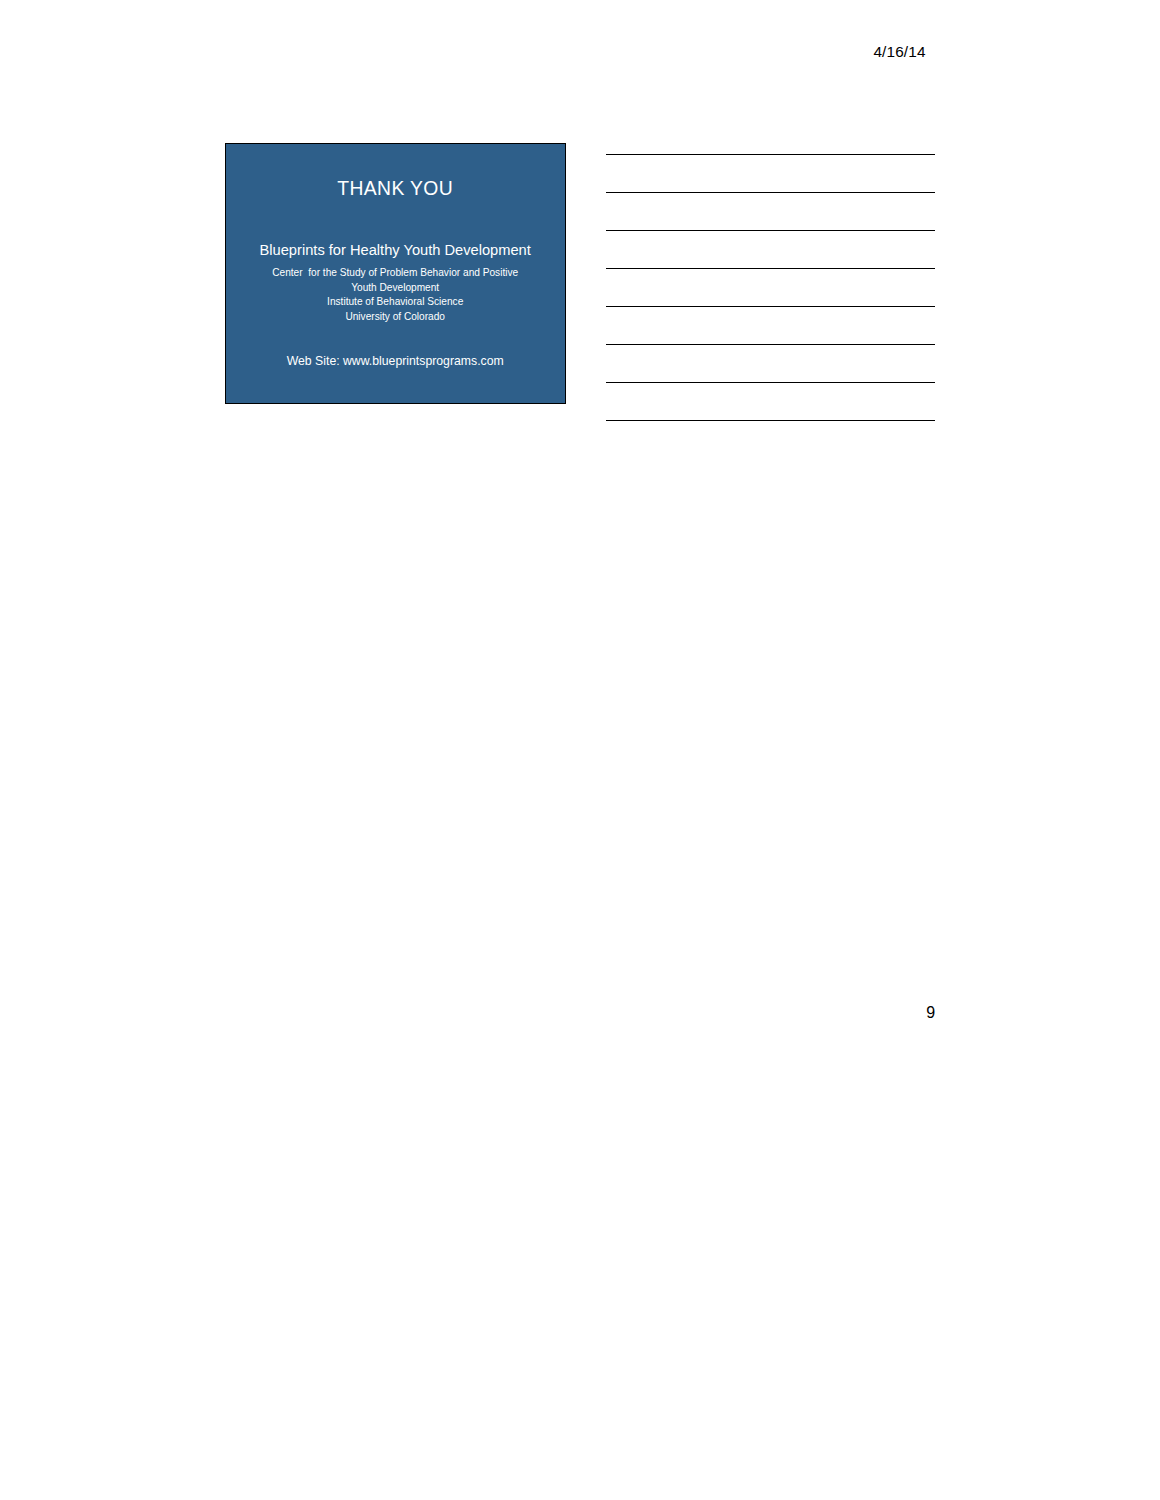4/16/14
THANK YOU
Blueprints for Healthy Youth Development
Center for the Study of Problem Behavior and Positive
Youth Development
Institute of Behavioral Science
University of Colorado
Web Site: www.blueprintsprograms.com
9